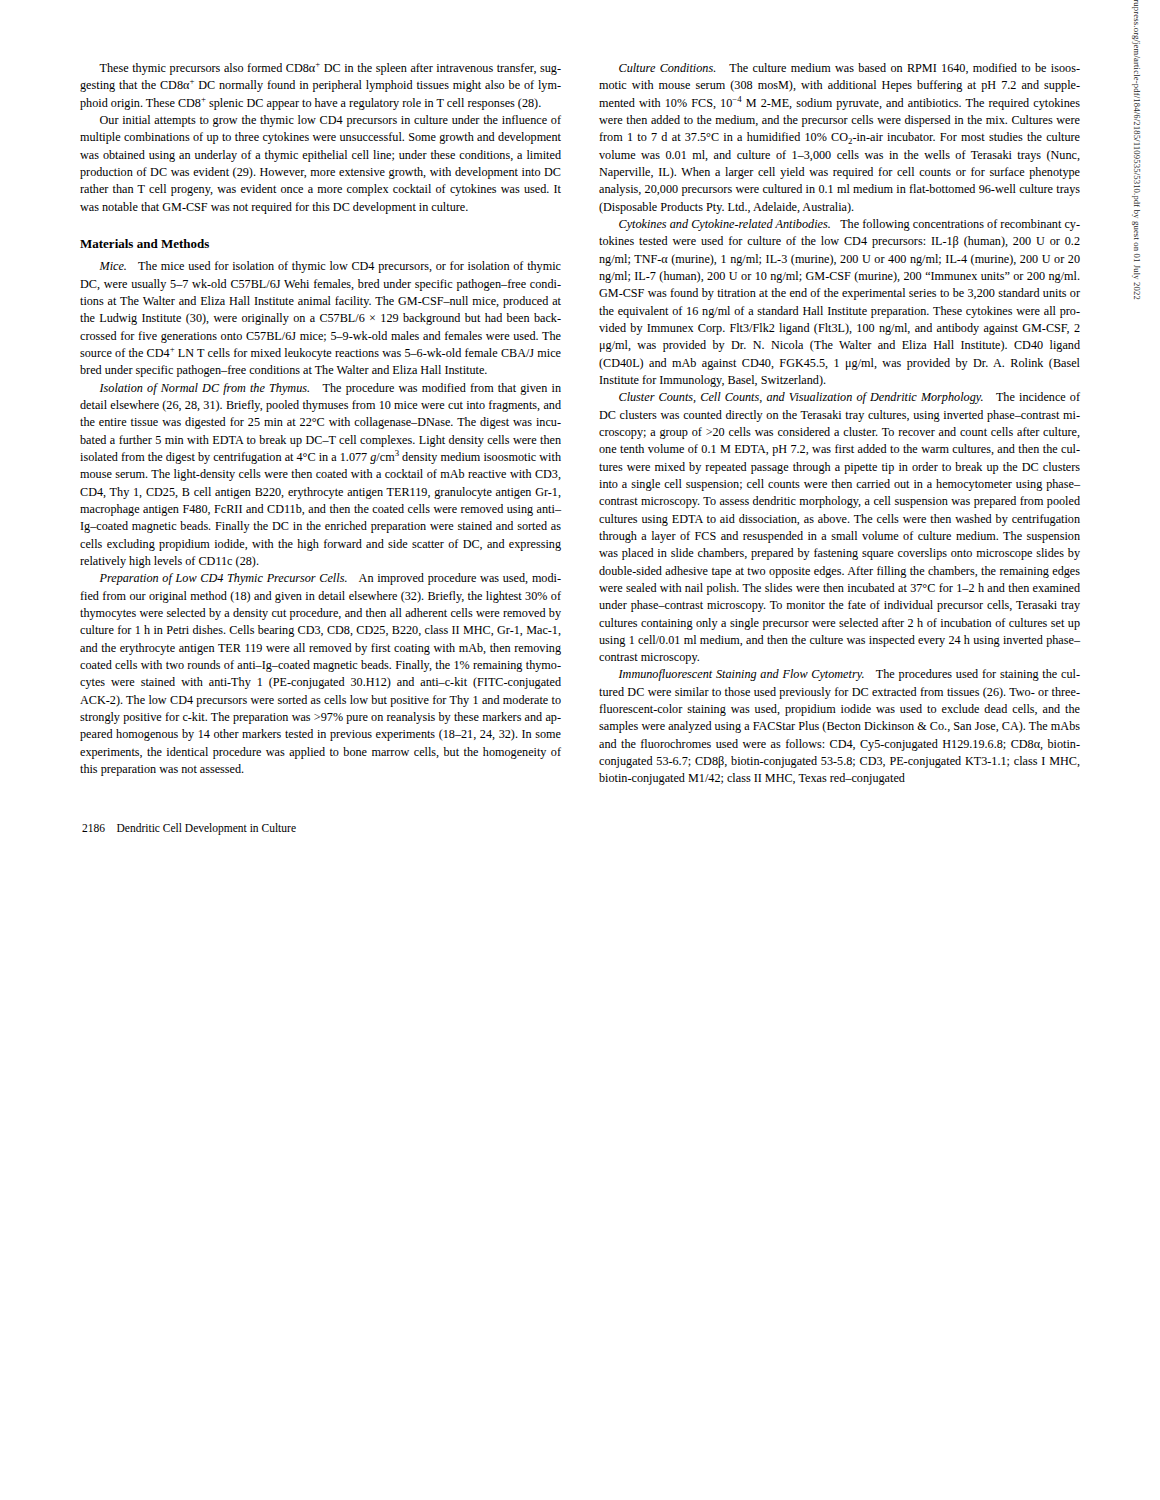Downloaded from http://rupress.org/jem/article-pdf/184/6/2185/1109535/5310.pdf by guest on 01 July 2022
These thymic precursors also formed CD8α+ DC in the spleen after intravenous transfer, suggesting that the CD8α+ DC normally found in peripheral lymphoid tissues might also be of lymphoid origin. These CD8+ splenic DC appear to have a regulatory role in T cell responses (28).
Our initial attempts to grow the thymic low CD4 precursors in culture under the influence of multiple combinations of up to three cytokines were unsuccessful. Some growth and development was obtained using an underlay of a thymic epithelial cell line; under these conditions, a limited production of DC was evident (29). However, more extensive growth, with development into DC rather than T cell progeny, was evident once a more complex cocktail of cytokines was used. It was notable that GM-CSF was not required for this DC development in culture.
Materials and Methods
Mice. The mice used for isolation of thymic low CD4 precursors, or for isolation of thymic DC, were usually 5–7 wk-old C57BL/6J Wehi females, bred under specific pathogen–free conditions at The Walter and Eliza Hall Institute animal facility. The GM-CSF–null mice, produced at the Ludwig Institute (30), were originally on a C57BL/6 × 129 background but had been backcrossed for five generations onto C57BL/6J mice; 5–9-wk-old males and females were used. The source of the CD4+ LN T cells for mixed leukocyte reactions was 5–6-wk-old female CBA/J mice bred under specific pathogen–free conditions at The Walter and Eliza Hall Institute.
Isolation of Normal DC from the Thymus. The procedure was modified from that given in detail elsewhere (26, 28, 31). Briefly, pooled thymuses from 10 mice were cut into fragments, and the entire tissue was digested for 25 min at 22°C with collagenase–DNase. The digest was incubated a further 5 min with EDTA to break up DC–T cell complexes. Light density cells were then isolated from the digest by centrifugation at 4°C in a 1.077 g/cm3 density medium isoosmotic with mouse serum. The light-density cells were then coated with a cocktail of mAb reactive with CD3, CD4, Thy 1, CD25, B cell antigen B220, erythrocyte antigen TER119, granulocyte antigen Gr-1, macrophage antigen F480, FcRII and CD11b, and then the coated cells were removed using anti–Ig–coated magnetic beads. Finally the DC in the enriched preparation were stained and sorted as cells excluding propidium iodide, with the high forward and side scatter of DC, and expressing relatively high levels of CD11c (28).
Preparation of Low CD4 Thymic Precursor Cells. An improved procedure was used, modified from our original method (18) and given in detail elsewhere (32). Briefly, the lightest 30% of thymocytes were selected by a density cut procedure, and then all adherent cells were removed by culture for 1 h in Petri dishes. Cells bearing CD3, CD8, CD25, B220, class II MHC, Gr-1, Mac-1, and the erythrocyte antigen TER 119 were all removed by first coating with mAb, then removing coated cells with two rounds of anti–Ig–coated magnetic beads. Finally, the 1% remaining thymocytes were stained with anti-Thy 1 (PE-conjugated 30.H12) and anti–c-kit (FITC-conjugated ACK-2). The low CD4 precursors were sorted as cells low but positive for Thy 1 and moderate to strongly positive for c-kit. The preparation was >97% pure on reanalysis by these markers and appeared homogenous by 14 other markers tested in previous experiments (18–21, 24, 32). In some experiments, the identical procedure was applied to bone marrow cells, but the homogeneity of this preparation was not assessed.
Culture Conditions. The culture medium was based on RPMI 1640, modified to be isoosmotic with mouse serum (308 mosM), with additional Hepes buffering at pH 7.2 and supplemented with 10% FCS, 10−4 M 2-ME, sodium pyruvate, and antibiotics. The required cytokines were then added to the medium, and the precursor cells were dispersed in the mix. Cultures were from 1 to 7 d at 37.5°C in a humidified 10% CO2-in-air incubator. For most studies the culture volume was 0.01 ml, and culture of 1–3,000 cells was in the wells of Terasaki trays (Nunc, Naperville, IL). When a larger cell yield was required for cell counts or for surface phenotype analysis, 20,000 precursors were cultured in 0.1 ml medium in flat-bottomed 96-well culture trays (Disposable Products Pty. Ltd., Adelaide, Australia).
Cytokines and Cytokine-related Antibodies. The following concentrations of recombinant cytokines tested were used for culture of the low CD4 precursors: IL-1β (human), 200 U or 0.2 ng/ml; TNF-α (murine), 1 ng/ml; IL-3 (murine), 200 U or 400 ng/ml; IL-4 (murine), 200 U or 20 ng/ml; IL-7 (human), 200 U or 10 ng/ml; GM-CSF (murine), 200 “Immunex units” or 200 ng/ml. GM-CSF was found by titration at the end of the experimental series to be 3,200 standard units or the equivalent of 16 ng/ml of a standard Hall Institute preparation. These cytokines were all provided by Immunex Corp. Flt3/Flk2 ligand (Flt3L), 100 ng/ml, and antibody against GM-CSF, 2 μg/ml, was provided by Dr. N. Nicola (The Walter and Eliza Hall Institute). CD40 ligand (CD40L) and mAb against CD40, FGK45.5, 1 μg/ml, was provided by Dr. A. Rolink (Basel Institute for Immunology, Basel, Switzerland).
Cluster Counts, Cell Counts, and Visualization of Dendritic Morphology. The incidence of DC clusters was counted directly on the Terasaki tray cultures, using inverted phase–contrast microscopy; a group of >20 cells was considered a cluster. To recover and count cells after culture, one tenth volume of 0.1 M EDTA, pH 7.2, was first added to the warm cultures, and then the cultures were mixed by repeated passage through a pipette tip in order to break up the DC clusters into a single cell suspension; cell counts were then carried out in a hemocytometer using phase–contrast microscopy. To assess dendritic morphology, a cell suspension was prepared from pooled cultures using EDTA to aid dissociation, as above. The cells were then washed by centrifugation through a layer of FCS and resuspended in a small volume of culture medium. The suspension was placed in slide chambers, prepared by fastening square coverslips onto microscope slides by double-sided adhesive tape at two opposite edges. After filling the chambers, the remaining edges were sealed with nail polish. The slides were then incubated at 37°C for 1–2 h and then examined under phase–contrast microscopy. To monitor the fate of individual precursor cells, Terasaki tray cultures containing only a single precursor were selected after 2 h of incubation of cultures set up using 1 cell/0.01 ml medium, and then the culture was inspected every 24 h using inverted phase–contrast microscopy.
Immunofluorescent Staining and Flow Cytometry. The procedures used for staining the cultured DC were similar to those used previously for DC extracted from tissues (26). Two- or three-fluorescent-color staining was used, propidium iodide was used to exclude dead cells, and the samples were analyzed using a FACStar Plus (Becton Dickinson & Co., San Jose, CA). The mAbs and the fluorochromes used were as follows: CD4, Cy5-conjugated H129.19.6.8; CD8α, biotin-conjugated 53-6.7; CD8β, biotin-conjugated 53-5.8; CD3, PE-conjugated KT3-1.1; class I MHC, biotin-conjugated M1/42; class II MHC, Texas red–conjugated
2186 Dendritic Cell Development in Culture